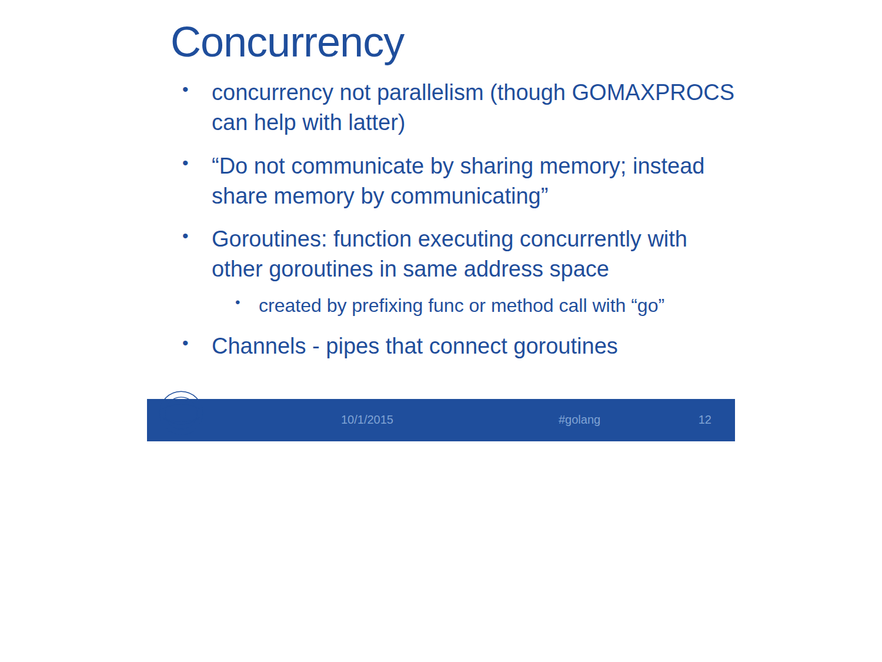Concurrency
concurrency not parallelism (though GOMAXPROCS can help with latter)
“Do not communicate by sharing memory; instead share memory by communicating”
Goroutines: function executing concurrently with other goroutines in same address space
created by prefixing func or method call with “go”
Channels - pipes that connect goroutines
10/1/2015 #golang 12
CERN